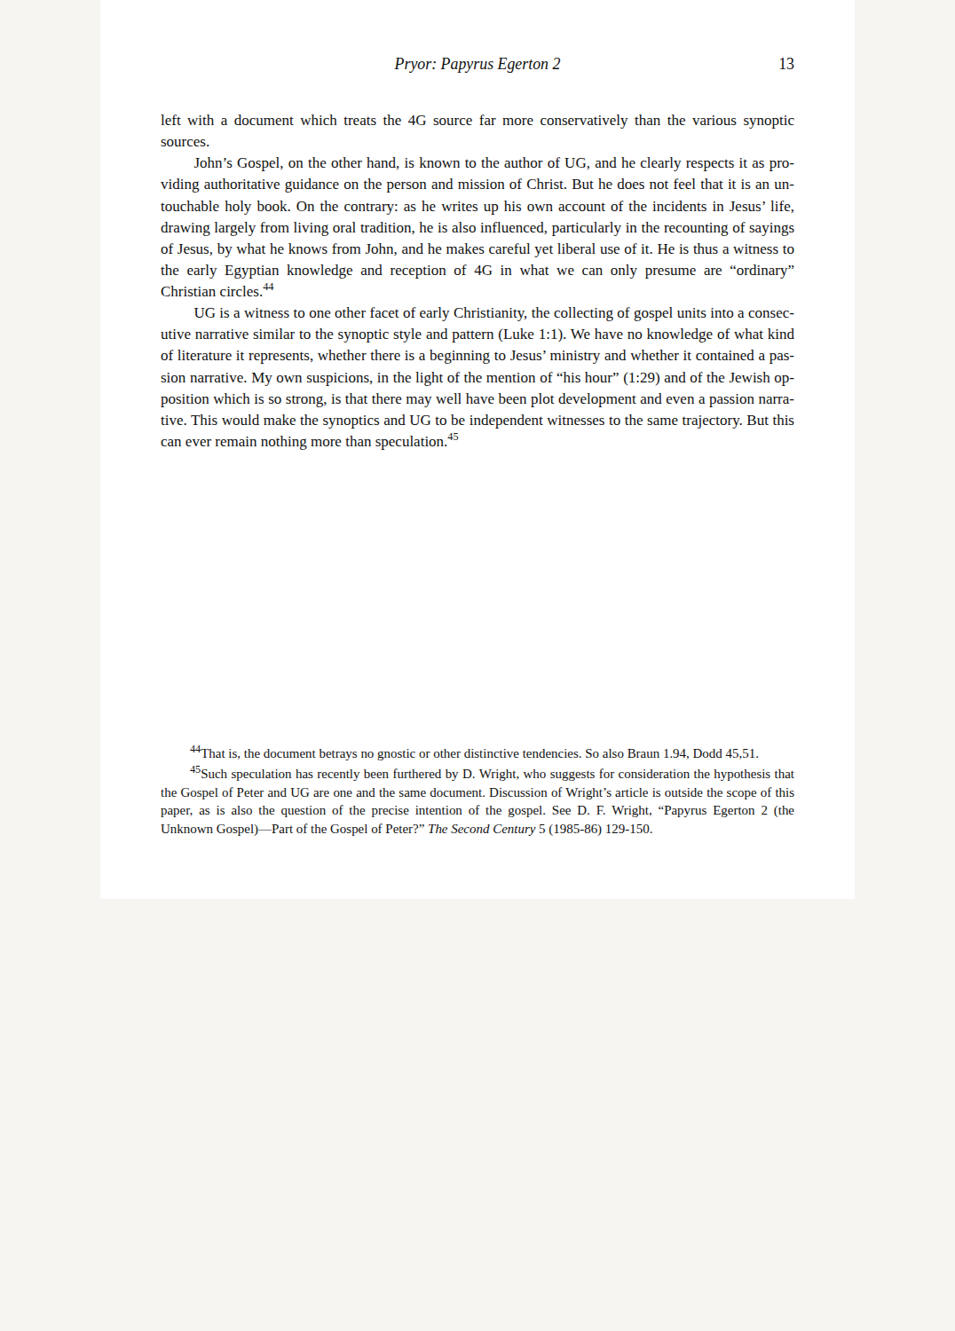Pryor: Papyrus Egerton 2 13
left with a document which treats the 4G source far more conservatively than the various synoptic sources.
John’s Gospel, on the other hand, is known to the author of UG, and he clearly respects it as providing authoritative guidance on the person and mission of Christ. But he does not feel that it is an untouchable holy book. On the contrary: as he writes up his own account of the incidents in Jesus’ life, drawing largely from living oral tradition, he is also influenced, particularly in the recounting of sayings of Jesus, by what he knows from John, and he makes careful yet liberal use of it. He is thus a witness to the early Egyptian knowledge and reception of 4G in what we can only presume are “ordinary” Christian circles.44
UG is a witness to one other facet of early Christianity, the collecting of gospel units into a consecutive narrative similar to the synoptic style and pattern (Luke 1:1). We have no knowledge of what kind of literature it represents, whether there is a beginning to Jesus’ ministry and whether it contained a passion narrative. My own suspicions, in the light of the mention of “his hour” (1:29) and of the Jewish opposition which is so strong, is that there may well have been plot development and even a passion narrative. This would make the synoptics and UG to be independent witnesses to the same trajectory. But this can ever remain nothing more than speculation.45
44 That is, the document betrays no gnostic or other distinctive tendencies. So also Braun 1.94, Dodd 45,51.
45 Such speculation has recently been furthered by D. Wright, who suggests for consideration the hypothesis that the Gospel of Peter and UG are one and the same document. Discussion of Wright’s article is outside the scope of this paper, as is also the question of the precise intention of the gospel. See D. F. Wright, “Papyrus Egerton 2 (the Unknown Gospel)—Part of the Gospel of Peter?” The Second Century 5 (1985-86) 129-150.